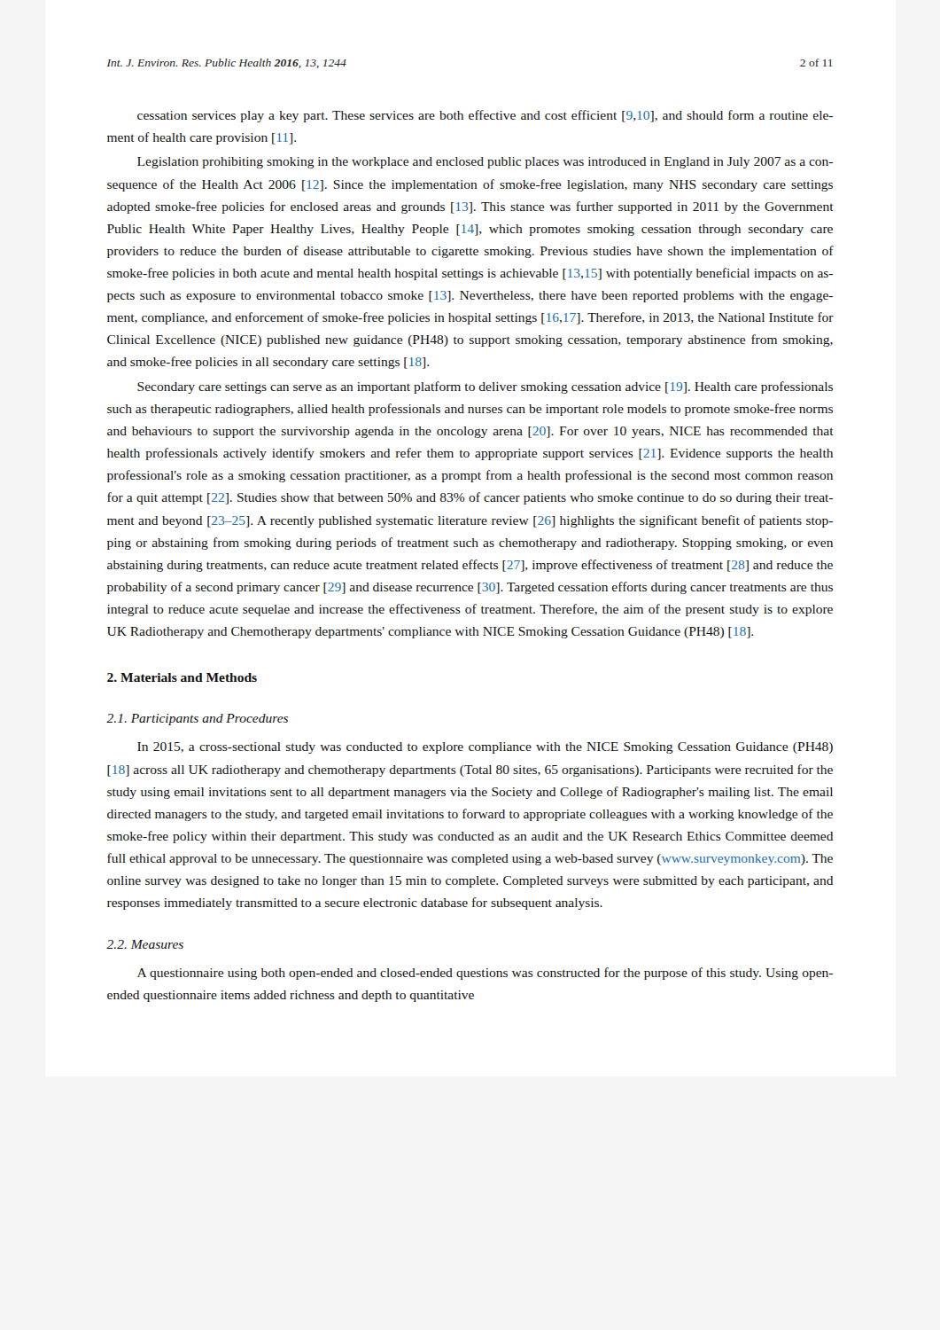Int. J. Environ. Res. Public Health 2016, 13, 1244 2 of 11
cessation services play a key part. These services are both effective and cost efficient [9,10], and should form a routine element of health care provision [11].
Legislation prohibiting smoking in the workplace and enclosed public places was introduced in England in July 2007 as a consequence of the Health Act 2006 [12]. Since the implementation of smoke-free legislation, many NHS secondary care settings adopted smoke-free policies for enclosed areas and grounds [13]. This stance was further supported in 2011 by the Government Public Health White Paper Healthy Lives, Healthy People [14], which promotes smoking cessation through secondary care providers to reduce the burden of disease attributable to cigarette smoking. Previous studies have shown the implementation of smoke-free policies in both acute and mental health hospital settings is achievable [13,15] with potentially beneficial impacts on aspects such as exposure to environmental tobacco smoke [13]. Nevertheless, there have been reported problems with the engagement, compliance, and enforcement of smoke-free policies in hospital settings [16,17]. Therefore, in 2013, the National Institute for Clinical Excellence (NICE) published new guidance (PH48) to support smoking cessation, temporary abstinence from smoking, and smoke-free policies in all secondary care settings [18].
Secondary care settings can serve as an important platform to deliver smoking cessation advice [19]. Health care professionals such as therapeutic radiographers, allied health professionals and nurses can be important role models to promote smoke-free norms and behaviours to support the survivorship agenda in the oncology arena [20]. For over 10 years, NICE has recommended that health professionals actively identify smokers and refer them to appropriate support services [21]. Evidence supports the health professional's role as a smoking cessation practitioner, as a prompt from a health professional is the second most common reason for a quit attempt [22]. Studies show that between 50% and 83% of cancer patients who smoke continue to do so during their treatment and beyond [23–25]. A recently published systematic literature review [26] highlights the significant benefit of patients stopping or abstaining from smoking during periods of treatment such as chemotherapy and radiotherapy. Stopping smoking, or even abstaining during treatments, can reduce acute treatment related effects [27], improve effectiveness of treatment [28] and reduce the probability of a second primary cancer [29] and disease recurrence [30]. Targeted cessation efforts during cancer treatments are thus integral to reduce acute sequelae and increase the effectiveness of treatment. Therefore, the aim of the present study is to explore UK Radiotherapy and Chemotherapy departments' compliance with NICE Smoking Cessation Guidance (PH48) [18].
2. Materials and Methods
2.1. Participants and Procedures
In 2015, a cross-sectional study was conducted to explore compliance with the NICE Smoking Cessation Guidance (PH48) [18] across all UK radiotherapy and chemotherapy departments (Total 80 sites, 65 organisations). Participants were recruited for the study using email invitations sent to all department managers via the Society and College of Radiographer's mailing list. The email directed managers to the study, and targeted email invitations to forward to appropriate colleagues with a working knowledge of the smoke-free policy within their department. This study was conducted as an audit and the UK Research Ethics Committee deemed full ethical approval to be unnecessary. The questionnaire was completed using a web-based survey (www.surveymonkey.com). The online survey was designed to take no longer than 15 min to complete. Completed surveys were submitted by each participant, and responses immediately transmitted to a secure electronic database for subsequent analysis.
2.2. Measures
A questionnaire using both open-ended and closed-ended questions was constructed for the purpose of this study. Using open-ended questionnaire items added richness and depth to quantitative